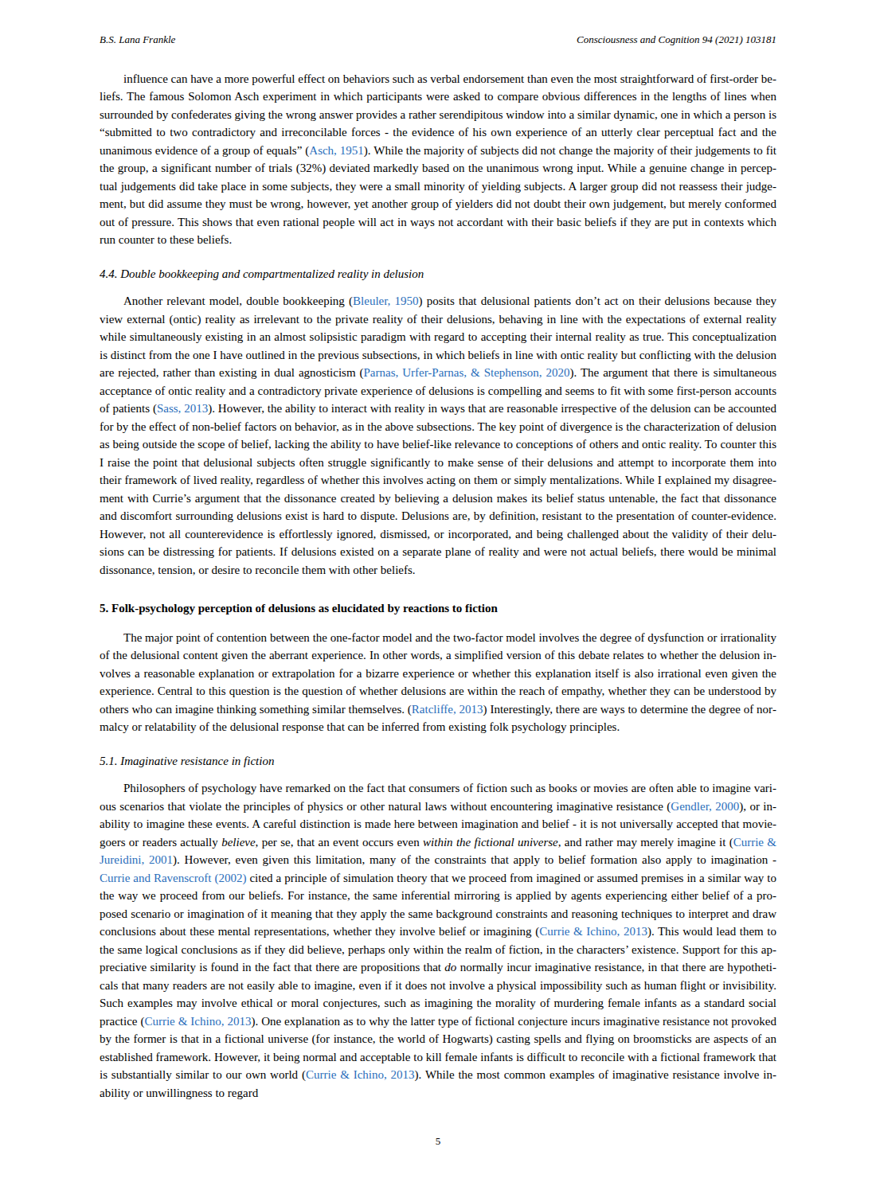B.S. Lana Frankle Consciousness and Cognition 94 (2021) 103181
influence can have a more powerful effect on behaviors such as verbal endorsement than even the most straightforward of first-order beliefs. The famous Solomon Asch experiment in which participants were asked to compare obvious differences in the lengths of lines when surrounded by confederates giving the wrong answer provides a rather serendipitous window into a similar dynamic, one in which a person is “submitted to two contradictory and irreconcilable forces - the evidence of his own experience of an utterly clear perceptual fact and the unanimous evidence of a group of equals” (Asch, 1951). While the majority of subjects did not change the majority of their judgements to fit the group, a significant number of trials (32%) deviated markedly based on the unanimous wrong input. While a genuine change in perceptual judgements did take place in some subjects, they were a small minority of yielding subjects. A larger group did not reassess their judgement, but did assume they must be wrong, however, yet another group of yielders did not doubt their own judgement, but merely conformed out of pressure. This shows that even rational people will act in ways not accordant with their basic beliefs if they are put in contexts which run counter to these beliefs.
4.4. Double bookkeeping and compartmentalized reality in delusion
Another relevant model, double bookkeeping (Bleuler, 1950) posits that delusional patients don’t act on their delusions because they view external (ontic) reality as irrelevant to the private reality of their delusions, behaving in line with the expectations of external reality while simultaneously existing in an almost solipsistic paradigm with regard to accepting their internal reality as true. This conceptualization is distinct from the one I have outlined in the previous subsections, in which beliefs in line with ontic reality but conflicting with the delusion are rejected, rather than existing in dual agnosticism (Parnas, Urfer-Parnas, & Stephenson, 2020). The argument that there is simultaneous acceptance of ontic reality and a contradictory private experience of delusions is compelling and seems to fit with some first-person accounts of patients (Sass, 2013). However, the ability to interact with reality in ways that are reasonable irrespective of the delusion can be accounted for by the effect of non-belief factors on behavior, as in the above subsections. The key point of divergence is the characterization of delusion as being outside the scope of belief, lacking the ability to have belief-like relevance to conceptions of others and ontic reality. To counter this I raise the point that delusional subjects often struggle significantly to make sense of their delusions and attempt to incorporate them into their framework of lived reality, regardless of whether this involves acting on them or simply mentalizations. While I explained my disagreement with Currie’s argument that the dissonance created by believing a delusion makes its belief status untenable, the fact that dissonance and discomfort surrounding delusions exist is hard to dispute. Delusions are, by definition, resistant to the presentation of counter-evidence. However, not all counterevidence is effortlessly ignored, dismissed, or incorporated, and being challenged about the validity of their delusions can be distressing for patients. If delusions existed on a separate plane of reality and were not actual beliefs, there would be minimal dissonance, tension, or desire to reconcile them with other beliefs.
5. Folk-psychology perception of delusions as elucidated by reactions to fiction
The major point of contention between the one-factor model and the two-factor model involves the degree of dysfunction or irrationality of the delusional content given the aberrant experience. In other words, a simplified version of this debate relates to whether the delusion involves a reasonable explanation or extrapolation for a bizarre experience or whether this explanation itself is also irrational even given the experience. Central to this question is the question of whether delusions are within the reach of empathy, whether they can be understood by others who can imagine thinking something similar themselves. (Ratcliffe, 2013) Interestingly, there are ways to determine the degree of normalcy or relatability of the delusional response that can be inferred from existing folk psychology principles.
5.1. Imaginative resistance in fiction
Philosophers of psychology have remarked on the fact that consumers of fiction such as books or movies are often able to imagine various scenarios that violate the principles of physics or other natural laws without encountering imaginative resistance (Gendler, 2000), or inability to imagine these events. A careful distinction is made here between imagination and belief - it is not universally accepted that moviegoers or readers actually believe, per se, that an event occurs even within the fictional universe, and rather may merely imagine it (Currie & Jureidini, 2001). However, even given this limitation, many of the constraints that apply to belief formation also apply to imagination - Currie and Ravenscroft (2002) cited a principle of simulation theory that we proceed from imagined or assumed premises in a similar way to the way we proceed from our beliefs. For instance, the same inferential mirroring is applied by agents experiencing either belief of a proposed scenario or imagination of it meaning that they apply the same background constraints and reasoning techniques to interpret and draw conclusions about these mental representations, whether they involve belief or imagining (Currie & Ichino, 2013). This would lead them to the same logical conclusions as if they did believe, perhaps only within the realm of fiction, in the characters’ existence. Support for this appreciative similarity is found in the fact that there are propositions that do normally incur imaginative resistance, in that there are hypotheticals that many readers are not easily able to imagine, even if it does not involve a physical impossibility such as human flight or invisibility. Such examples may involve ethical or moral conjectures, such as imagining the morality of murdering female infants as a standard social practice (Currie & Ichino, 2013). One explanation as to why the latter type of fictional conjecture incurs imaginative resistance not provoked by the former is that in a fictional universe (for instance, the world of Hogwarts) casting spells and flying on broomsticks are aspects of an established framework. However, it being normal and acceptable to kill female infants is difficult to reconcile with a fictional framework that is substantially similar to our own world (Currie & Ichino, 2013). While the most common examples of imaginative resistance involve inability or unwillingness to regard
5